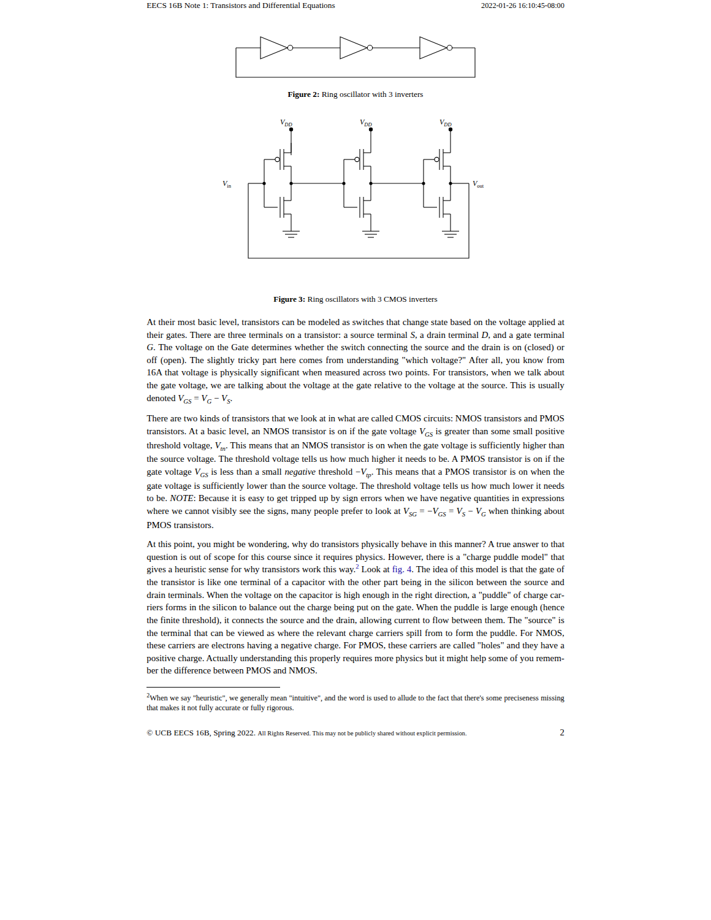EECS 16B Note 1: Transistors and Differential Equations
2022-01-26 16:10:45-08:00
Figure 2: Ring oscillator with 3 inverters
VDD VDD VDD Vin Vout
Figure 3: Ring oscillators with 3 CMOS inverters
At their most basic level, transistors can be modeled as switches that change state based on the voltage applied at their gates. There are three terminals on a transistor: a source terminal S, a drain terminal D, and a gate terminal G. The voltage on the Gate determines whether the switch connecting the source and the drain is on (closed) or off (open). The slightly tricky part here comes from understanding "which voltage?" After all, you know from 16A that voltage is physically significant when measured across two points. For transistors, when we talk about the gate voltage, we are talking about the voltage at the gate relative to the voltage at the source. This is usually denoted VGS = VG − VS.
There are two kinds of transistors that we look at in what are called CMOS circuits: NMOS transistors and PMOS transistors. At a basic level, an NMOS transistor is on if the gate voltage VGS is greater than some small positive threshold voltage, Vtn. This means that an NMOS transistor is on when the gate voltage is sufficiently higher than the source voltage. The threshold voltage tells us how much higher it needs to be. A PMOS transistor is on if the gate voltage VGS is less than a small negative threshold −Vtp. This means that a PMOS transistor is on when the gate voltage is sufficiently lower than the source voltage. The threshold voltage tells us how much lower it needs to be. NOTE: Because it is easy to get tripped up by sign errors when we have negative quantities in expressions where we cannot visibly see the signs, many people prefer to look at VSG = −VGS = VS − VG when thinking about PMOS transistors.
At this point, you might be wondering, why do transistors physically behave in this manner? A true answer to that question is out of scope for this course since it requires physics. However, there is a "charge puddle model" that gives a heuristic sense for why transistors work this way.2 Look at fig. 4. The idea of this model is that the gate of the transistor is like one terminal of a capacitor with the other part being in the silicon between the source and drain terminals. When the voltage on the capacitor is high enough in the right direction, a "puddle" of charge carriers forms in the silicon to balance out the charge being put on the gate. When the puddle is large enough (hence the finite threshold), it connects the source and the drain, allowing current to flow between them. The "source" is the terminal that can be viewed as where the relevant charge carriers spill from to form the puddle. For NMOS, these carriers are electrons having a negative charge. For PMOS, these carriers are called "holes" and they have a positive charge. Actually understanding this properly requires more physics but it might help some of you remember the difference between PMOS and NMOS.
2When we say "heuristic", we generally mean "intuitive", and the word is used to allude to the fact that there's some preciseness missing that makes it not fully accurate or fully rigorous.
© UCB EECS 16B, Spring 2022. All Rights Reserved. This may not be publicly shared without explicit permission.
2